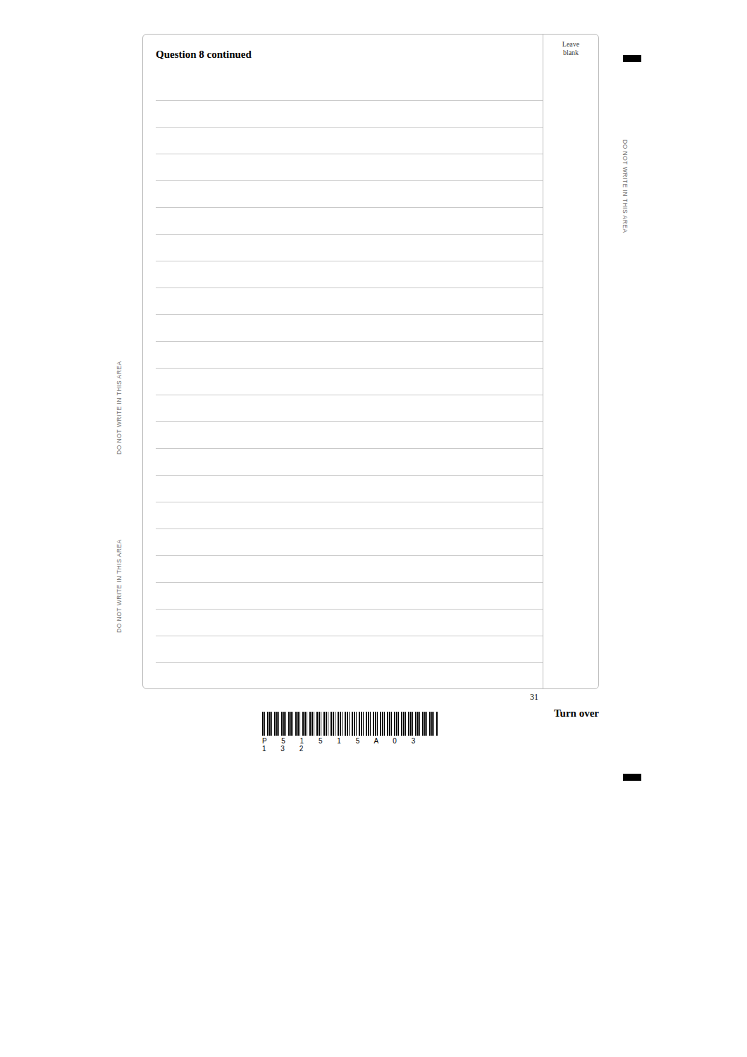DO NOT WRITE IN THIS AREA DO NOT WRITE IN THIS AREA
DO NOT WRITE IN THIS AREA
Leave
blank
Question 8 continued
31
P 5 1 5 1 5 A 0 3 1 3 2
Turn over